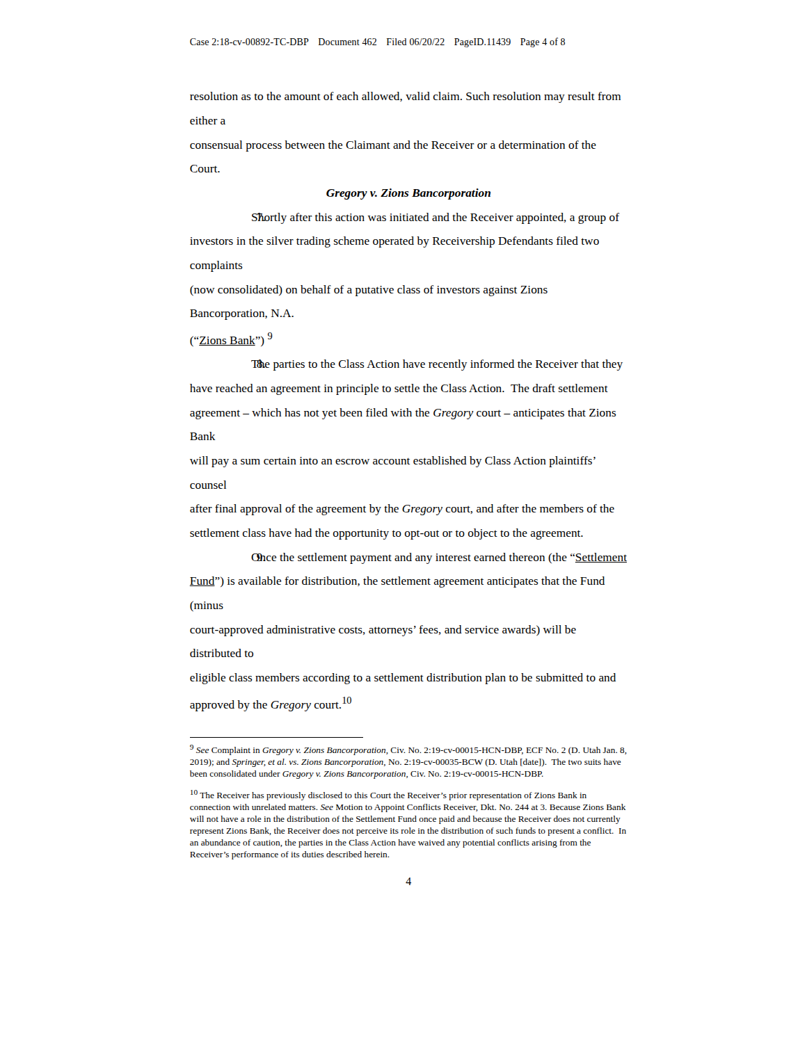Case 2:18-cv-00892-TC-DBP Document 462 Filed 06/20/22 PageID.11439 Page 4 of 8
resolution as to the amount of each allowed, valid claim. Such resolution may result from either a
consensual process between the Claimant and the Receiver or a determination of the Court.
Gregory v. Zions Bancorporation
7. Shortly after this action was initiated and the Receiver appointed, a group of
investors in the silver trading scheme operated by Receivership Defendants filed two complaints
(now consolidated) on behalf of a putative class of investors against Zions Bancorporation, N.A.
(“Zions Bank”) 9
8. The parties to the Class Action have recently informed the Receiver that they
have reached an agreement in principle to settle the Class Action. The draft settlement
agreement – which has not yet been filed with the Gregory court – anticipates that Zions Bank
will pay a sum certain into an escrow account established by Class Action plaintiffs’ counsel
after final approval of the agreement by the Gregory court, and after the members of the
settlement class have had the opportunity to opt-out or to object to the agreement.
9. Once the settlement payment and any interest earned thereon (the “Settlement
Fund”) is available for distribution, the settlement agreement anticipates that the Fund (minus
court-approved administrative costs, attorneys’ fees, and service awards) will be distributed to
eligible class members according to a settlement distribution plan to be submitted to and
approved by the Gregory court.10
9 See Complaint in Gregory v. Zions Bancorporation, Civ. No. 2:19-cv-00015-HCN-DBP, ECF No. 2 (D. Utah Jan. 8, 2019); and Springer, et al. vs. Zions Bancorporation, No. 2:19-cv-00035-BCW (D. Utah [date]). The two suits have been consolidated under Gregory v. Zions Bancorporation, Civ. No. 2:19-cv-00015-HCN-DBP.
10 The Receiver has previously disclosed to this Court the Receiver’s prior representation of Zions Bank in connection with unrelated matters. See Motion to Appoint Conflicts Receiver, Dkt. No. 244 at 3. Because Zions Bank will not have a role in the distribution of the Settlement Fund once paid and because the Receiver does not currently represent Zions Bank, the Receiver does not perceive its role in the distribution of such funds to present a conflict. In an abundance of caution, the parties in the Class Action have waived any potential conflicts arising from the Receiver’s performance of its duties described herein.
4